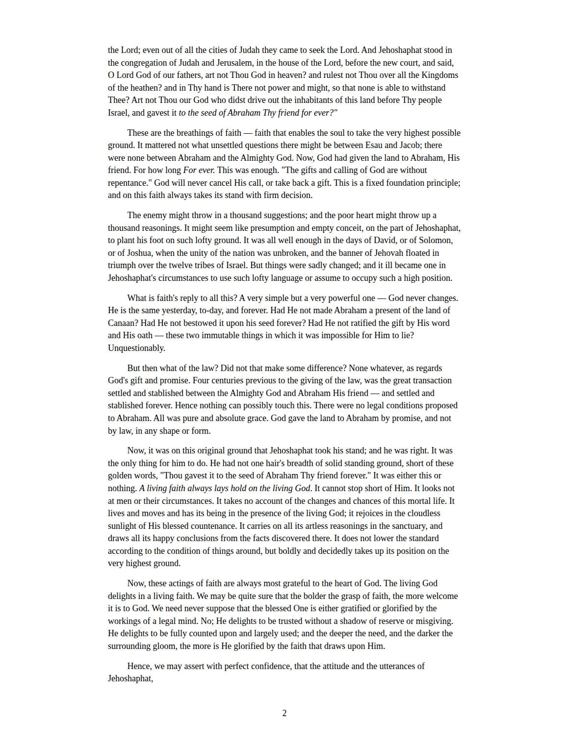the Lord; even out of all the cities of Judah they came to seek the Lord. And Jehoshaphat stood in the congregation of Judah and Jerusalem, in the house of the Lord, before the new court, and said, O Lord God of our fathers, art not Thou God in heaven? and rulest not Thou over all the Kingdoms of the heathen? and in Thy hand is There not power and might, so that none is able to withstand Thee? Art not Thou our God who didst drive out the inhabitants of this land before Thy people Israel, and gavest it to the seed of Abraham Thy friend for ever?"
These are the breathings of faith — faith that enables the soul to take the very highest possible ground. It mattered not what unsettled questions there might be between Esau and Jacob; there were none between Abraham and the Almighty God. Now, God had given the land to Abraham, His friend. For how long For ever. This was enough. "The gifts and calling of God are without repentance." God will never cancel His call, or take back a gift. This is a fixed foundation principle; and on this faith always takes its stand with firm decision.
The enemy might throw in a thousand suggestions; and the poor heart might throw up a thousand reasonings. It might seem like presumption and empty conceit, on the part of Jehoshaphat, to plant his foot on such lofty ground. It was all well enough in the days of David, or of Solomon, or of Joshua, when the unity of the nation was unbroken, and the banner of Jehovah floated in triumph over the twelve tribes of Israel. But things were sadly changed; and it ill became one in Jehoshaphat's circumstances to use such lofty language or assume to occupy such a high position.
What is faith's reply to all this? A very simple but a very powerful one — God never changes. He is the same yesterday, to-day, and forever. Had He not made Abraham a present of the land of Canaan? Had He not bestowed it upon his seed forever? Had He not ratified the gift by His word and His oath — these two immutable things in which it was impossible for Him to lie? Unquestionably.
But then what of the law? Did not that make some difference? None whatever, as regards God's gift and promise. Four centuries previous to the giving of the law, was the great transaction settled and stablished between the Almighty God and Abraham His friend — and settled and stablished forever. Hence nothing can possibly touch this. There were no legal conditions proposed to Abraham. All was pure and absolute grace. God gave the land to Abraham by promise, and not by law, in any shape or form.
Now, it was on this original ground that Jehoshaphat took his stand; and he was right. It was the only thing for him to do. He had not one hair's breadth of solid standing ground, short of these golden words, "Thou gavest it to the seed of Abraham Thy friend forever." It was either this or nothing. A living faith always lays hold on the living God. It cannot stop short of Him. It looks not at men or their circumstances. It takes no account of the changes and chances of this mortal life. It lives and moves and has its being in the presence of the living God; it rejoices in the cloudless sunlight of His blessed countenance. It carries on all its artless reasonings in the sanctuary, and draws all its happy conclusions from the facts discovered there. It does not lower the standard according to the condition of things around, but boldly and decidedly takes up its position on the very highest ground.
Now, these actings of faith are always most grateful to the heart of God. The living God delights in a living faith. We may be quite sure that the bolder the grasp of faith, the more welcome it is to God. We need never suppose that the blessed One is either gratified or glorified by the workings of a legal mind. No; He delights to be trusted without a shadow of reserve or misgiving. He delights to be fully counted upon and largely used; and the deeper the need, and the darker the surrounding gloom, the more is He glorified by the faith that draws upon Him.
Hence, we may assert with perfect confidence, that the attitude and the utterances of Jehoshaphat,
2